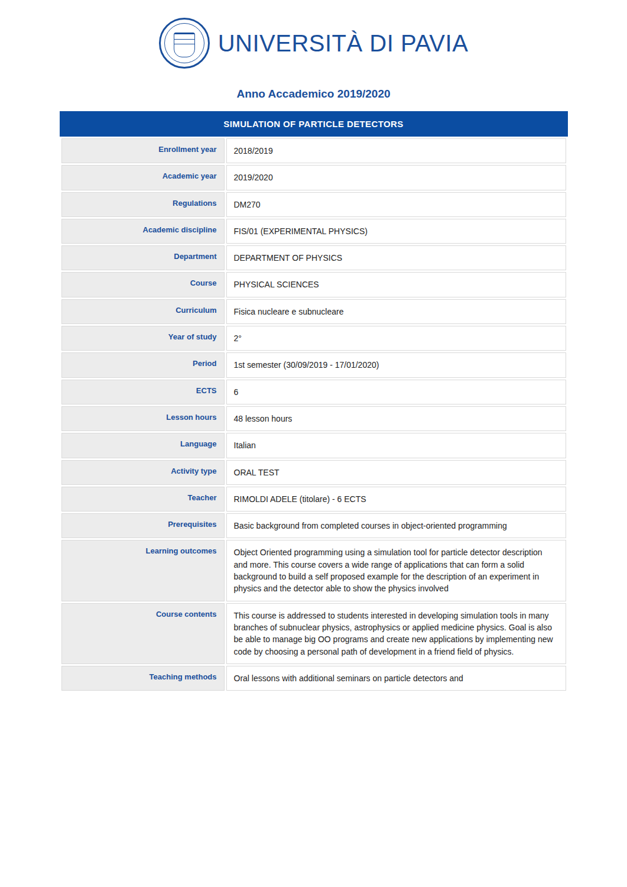UNIVERSITÀ DI PAVIA
Anno Accademico 2019/2020
SIMULATION OF PARTICLE DETECTORS
| Enrollment year | 2018/2019 |
| Academic year | 2019/2020 |
| Regulations | DM270 |
| Academic discipline | FIS/01 (EXPERIMENTAL PHYSICS) |
| Department | DEPARTMENT OF PHYSICS |
| Course | PHYSICAL SCIENCES |
| Curriculum | Fisica nucleare e subnucleare |
| Year of study | 2° |
| Period | 1st semester (30/09/2019 - 17/01/2020) |
| ECTS | 6 |
| Lesson hours | 48 lesson hours |
| Language | Italian |
| Activity type | ORAL TEST |
| Teacher | RIMOLDI ADELE (titolare) - 6 ECTS |
| Prerequisites | Basic background from completed courses in object-oriented programming |
| Learning outcomes | Object Oriented programming using a simulation tool for particle detector description and more. This course covers a wide range of applications that can form a solid background to build a self proposed example for the description of an experiment in physics and the detector able to show the physics involved |
| Course contents | This course is addressed to students interested in developing simulation tools in many branches of subnuclear physics, astrophysics or applied medicine physics. Goal is also be able to manage big OO programs and create new applications by implementing new code by choosing a personal path of development in a friend field of physics. |
| Teaching methods | Oral lessons with additional seminars on particle detectors and |